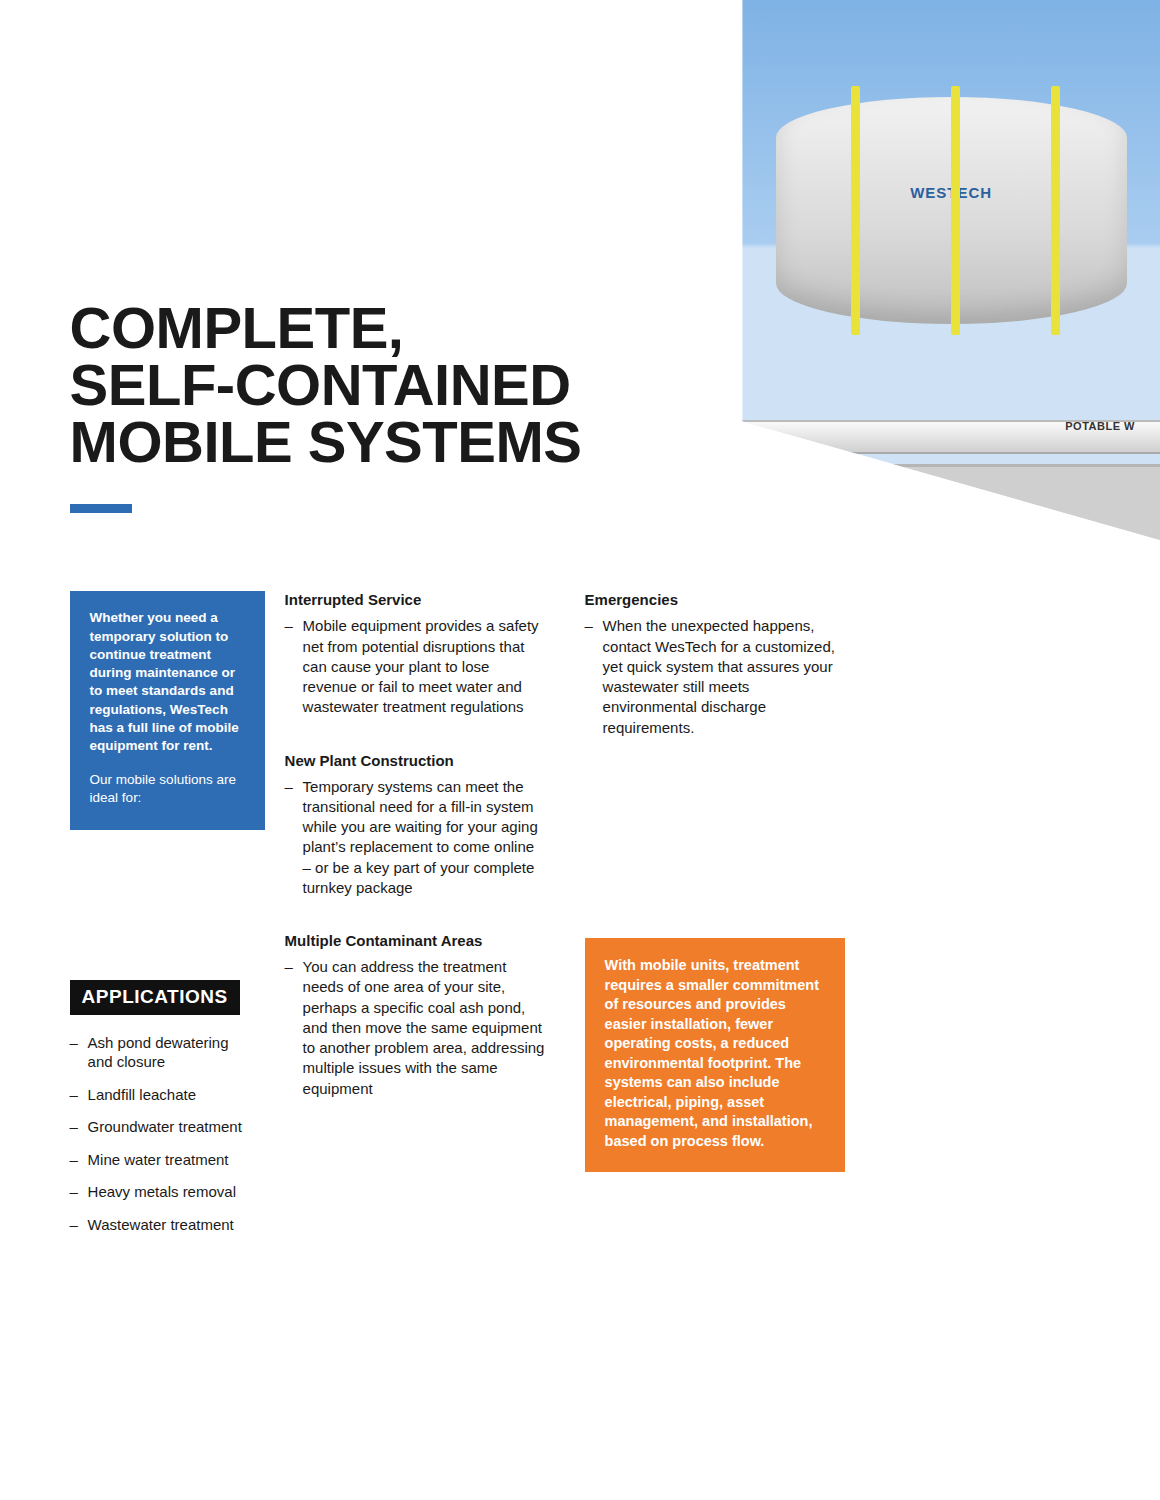POTABLE W
Complete,
Self-Contained
Mobile Systems
Whether you need a temporary solution to continue treatment during maintenance or to meet standards and regulations, WesTech has a full line of mobile equipment for rent.
Our mobile solutions are ideal for:
Applications
Ash pond dewatering and closure
Landfill leachate
Groundwater treatment
Mine water treatment
Heavy metals removal
Wastewater treatment
Interrupted Service
Mobile equipment provides a safety net from potential disruptions that can cause your plant to lose revenue or fail to meet water and wastewater treatment regulations
New Plant Construction
Temporary systems can meet the transitional need for a fill-in system while you are waiting for your aging plant’s replacement to come online – or be a key part of your complete turnkey package
Multiple Contaminant Areas
You can address the treatment needs of one area of your site, perhaps a specific coal ash pond, and then move the same equipment to another problem area, addressing multiple issues with the same equipment
Emergencies
When the unexpected happens, contact WesTech for a customized, yet quick system that assures your wastewater still meets environmental discharge requirements.
With mobile units, treatment requires a smaller commitment of resources and provides easier installation, fewer operating costs, a reduced environmental footprint. The systems can also include electrical, piping, asset management, and installation, based on process flow.